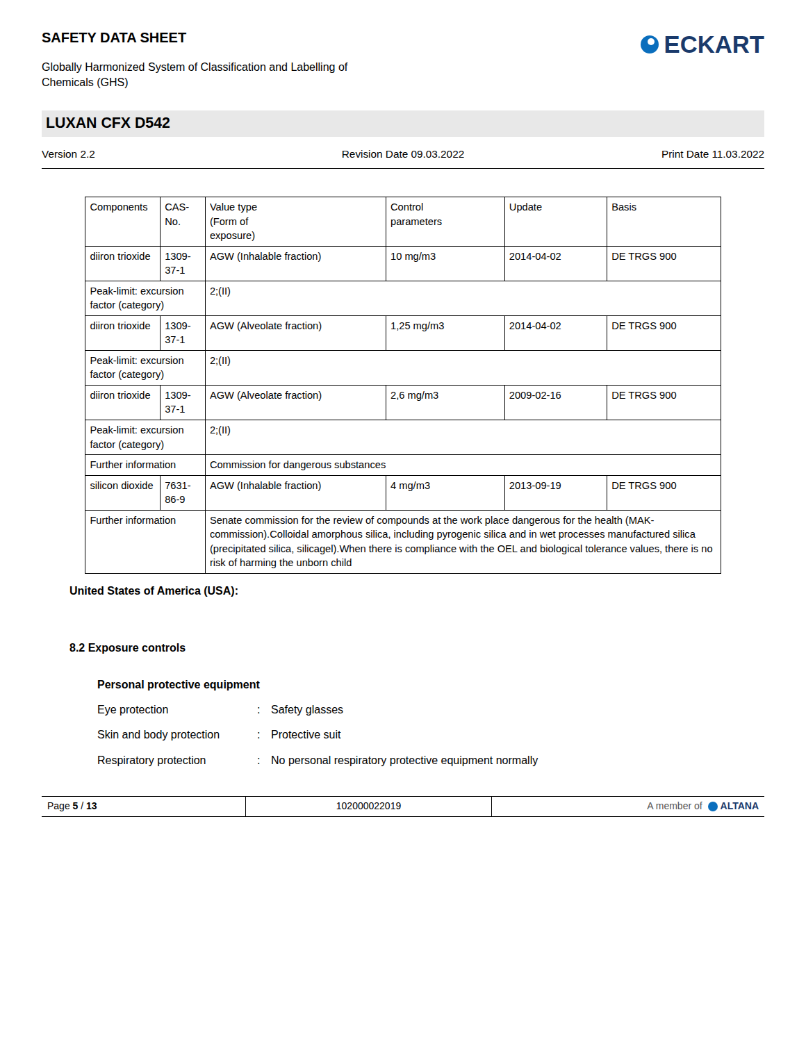SAFETY DATA SHEET
Globally Harmonized System of Classification and Labelling of
Chemicals (GHS)
ECKART
LUXAN CFX D542
Version 2.2 Revision Date 09.03.2022 Print Date 11.03.2022
| Components | CAS-No. | Value type (Form of exposure) | Control parameters | Update | Basis |
| --- | --- | --- | --- | --- | --- |
| diiron trioxide | 1309-37-1 | AGW (Inhalable fraction) | 10 mg/m3 | 2014-04-02 | DE TRGS 900 |
| Peak-limit: excursion factor (category) | 2;(II) |
| diiron trioxide | 1309-37-1 | AGW (Alveolate fraction) | 1,25 mg/m3 | 2014-04-02 | DE TRGS 900 |
| Peak-limit: excursion factor (category) | 2;(II) |
| diiron trioxide | 1309-37-1 | AGW (Alveolate fraction) | 2,6 mg/m3 | 2009-02-16 | DE TRGS 900 |
| Peak-limit: excursion factor (category) | 2;(II) |
| Further information | Commission for dangerous substances |
| silicon dioxide | 7631-86-9 | AGW (Inhalable fraction) | 4 mg/m3 | 2013-09-19 | DE TRGS 900 |
| Further information | Senate commission for the review of compounds at the work place dangerous for the health (MAK-commission).Colloidal amorphous silica, including pyrogenic silica and in wet processes manufactured silica (precipitated silica, silicagel).When there is compliance with the OEL and biological tolerance values, there is no risk of harming the unborn child |
United States of America (USA):
8.2 Exposure controls
Personal protective equipment
Eye protection
:
Safety glasses
Skin and body protection
:
Protective suit
Respiratory protection
:
No personal respiratory protective equipment normally
Page 5 / 13
102000022019
A member of ALTANA